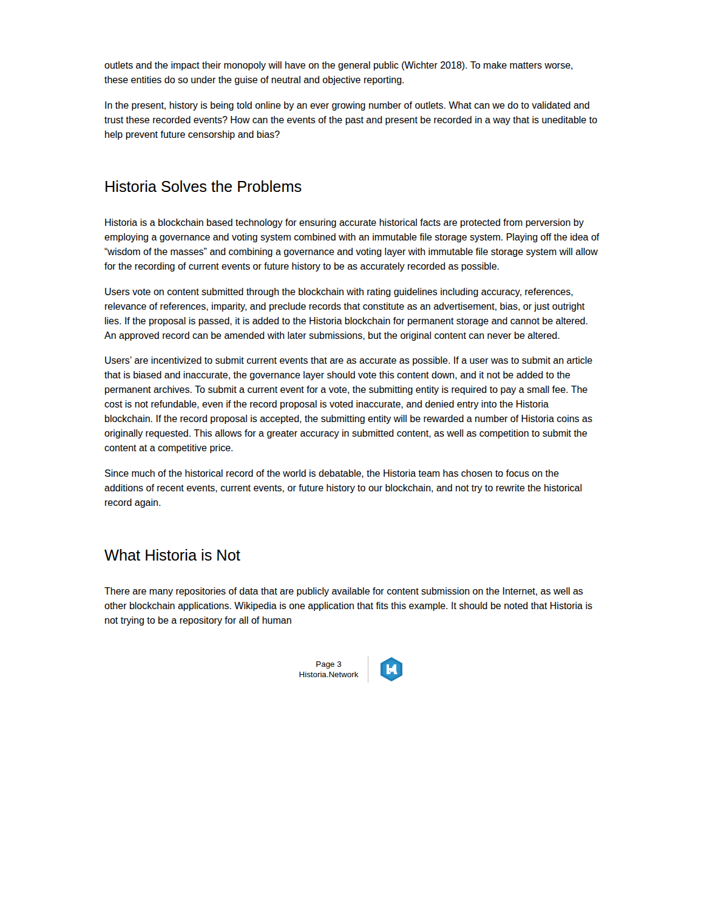outlets and the impact their monopoly will have on the general public (Wichter 2018). To make matters worse, these entities do so under the guise of neutral and objective reporting.
In the present, history is being told online by an ever growing number of outlets. What can we do to validated and trust these recorded events? How can the events of the past and present be recorded in a way that is uneditable to help prevent future censorship and bias?
Historia Solves the Problems
Historia is a blockchain based technology for ensuring accurate historical facts are protected from perversion by employing a governance and voting system combined with an immutable file storage system. Playing off the idea of “wisdom of the masses” and combining a governance and voting layer with immutable file storage system will allow for the recording of current events or future history to be as accurately recorded as possible.
Users vote on content submitted through the blockchain with rating guidelines including accuracy, references, relevance of references, imparity, and preclude records that constitute as an advertisement, bias, or just outright lies. If the proposal is passed, it is added to the Historia blockchain for permanent storage and cannot be altered. An approved record can be amended with later submissions, but the original content can never be altered.
Users’ are incentivized to submit current events that are as accurate as possible. If a user was to submit an article that is biased and inaccurate, the governance layer should vote this content down, and it not be added to the permanent archives. To submit a current event for a vote, the submitting entity is required to pay a small fee. The cost is not refundable, even if the record proposal is voted inaccurate, and denied entry into the Historia blockchain. If the record proposal is accepted, the submitting entity will be rewarded a number of Historia coins as originally requested. This allows for a greater accuracy in submitted content, as well as competition to submit the content at a competitive price.
Since much of the historical record of the world is debatable, the Historia team has chosen to focus on the additions of recent events, current events, or future history to our blockchain, and not try to rewrite the historical record again.
What Historia is Not
There are many repositories of data that are publicly available for content submission on the Internet, as well as other blockchain applications. Wikipedia is one application that fits this example. It should be noted that Historia is not trying to be a repository for all of human
Page 3
Historia.Network